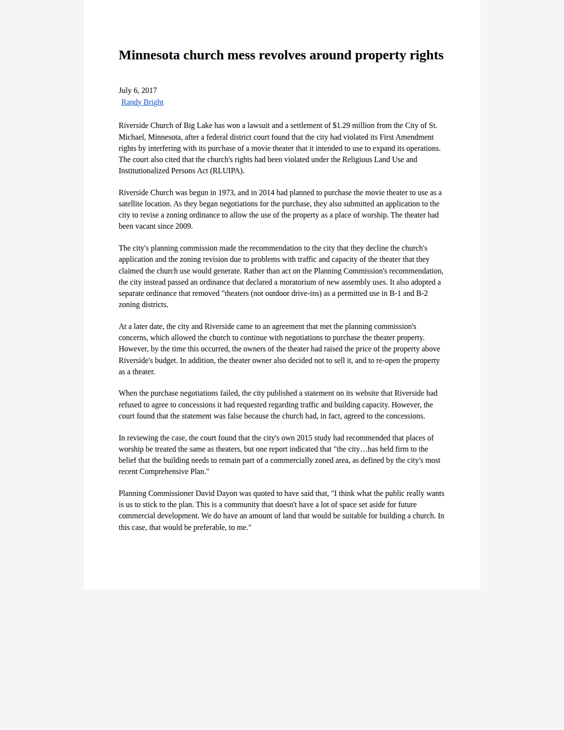Minnesota church mess revolves around property rights
July 6, 2017 Randy Bright
Riverside Church of Big Lake has won a lawsuit and a settlement of $1.29 million from the City of St. Michael, Minnesota, after a federal district court found that the city had violated its First Amendment rights by interfering with its purchase of a movie theater that it intended to use to expand its operations. The court also cited that the church's rights had been violated under the Religious Land Use and Institutionalized Persons Act (RLUIPA).
Riverside Church was begun in 1973, and in 2014 had planned to purchase the movie theater to use as a satellite location. As they began negotiations for the purchase, they also submitted an application to the city to revise a zoning ordinance to allow the use of the property as a place of worship. The theater had been vacant since 2009.
The city's planning commission made the recommendation to the city that they decline the church's application and the zoning revision due to problems with traffic and capacity of the theater that they claimed the church use would generate. Rather than act on the Planning Commission's recommendation, the city instead passed an ordinance that declared a moratorium of new assembly uses. It also adopted a separate ordinance that removed "theaters (not outdoor drive-ins) as a permitted use in B-1 and B-2 zoning districts.
At a later date, the city and Riverside came to an agreement that met the planning commission's concerns, which allowed the church to continue with negotiations to purchase the theater property. However, by the time this occurred, the owners of the theater had raised the price of the property above Riverside's budget. In addition, the theater owner also decided not to sell it, and to re-open the property as a theater.
When the purchase negotiations failed, the city published a statement on its website that Riverside had refused to agree to concessions it had requested regarding traffic and building capacity. However, the court found that the statement was false because the church had, in fact, agreed to the concessions.
In reviewing the case, the court found that the city's own 2015 study had recommended that places of worship be treated the same as theaters, but one report indicated that "the city…has held firm to the belief that the building needs to remain part of a commercially zoned area, as defined by the city's most recent Comprehensive Plan."
Planning Commissioner David Dayon was quoted to have said that, "I think what the public really wants is us to stick to the plan. This is a community that doesn't have a lot of space set aside for future commercial development. We do have an amount of land that would be suitable for building a church. In this case, that would be preferable, to me."